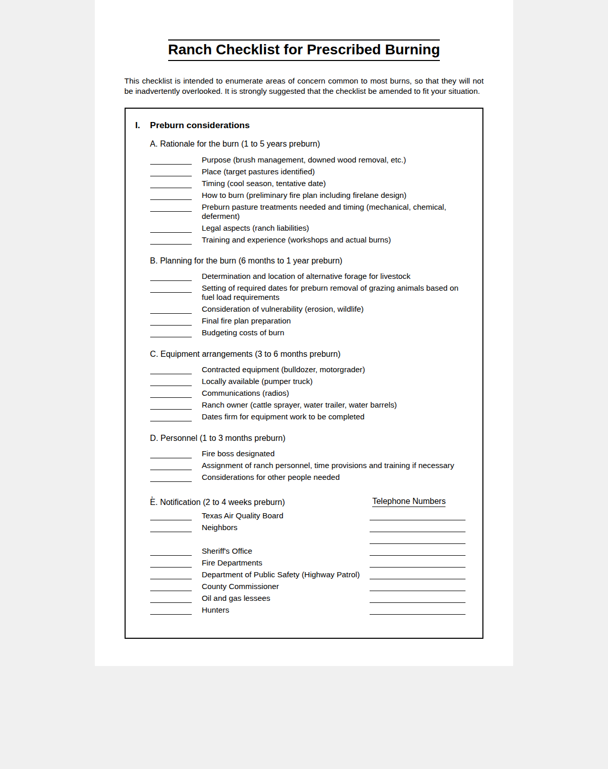Ranch Checklist for Prescribed Burning
This checklist is intended to enumerate areas of concern common to most burns, so that they will not be inadvertently overlooked. It is strongly suggested that the checklist be amended to fit your situation.
I. Preburn considerations
A. Rationale for the burn (1 to 5 years preburn)
| | Purpose (brush management, downed wood removal, etc.) |
| | Place (target pastures identified) |
| | Timing (cool season, tentative date) |
| | How to burn (preliminary fire plan including firelane design) |
| | Preburn pasture treatments needed and timing (mechanical, chemical, deferment) |
| | Legal aspects (ranch liabilities) |
| | Training and experience (workshops and actual burns) |
B. Planning for the burn (6 months to 1 year preburn)
| | Determination and location of alternative forage for livestock |
| | Setting of required dates for preburn removal of grazing animals based on fuel load requirements |
| | Consideration of vulnerability (erosion, wildlife) |
| | Final fire plan preparation |
| | Budgeting costs of burn |
C. Equipment arrangements (3 to 6 months preburn)
| | Contracted equipment (bulldozer, motorgrader) |
| | Locally available (pumper truck) |
| | Communications (radios) |
| | Ranch owner (cattle sprayer, water trailer, water barrels) |
| | Dates firm for equipment work to be completed |
D. Personnel (1 to 3 months preburn)
| | Fire boss designated |
| | Assignment of ranch personnel, time provisions and training if necessary |
| | Considerations for other people needed |
,
E. Notification (2 to 4 weeks preburn)
Telephone Numbers
| | Texas Air Quality Board | |
| | Neighbors | |
| | Sheriff's Office | |
| | Fire Departments | |
| | Department of Public Safety (Highway Patrol) | |
| | County Commissioner | |
| | Oil and gas lessees | |
| | Hunters | |